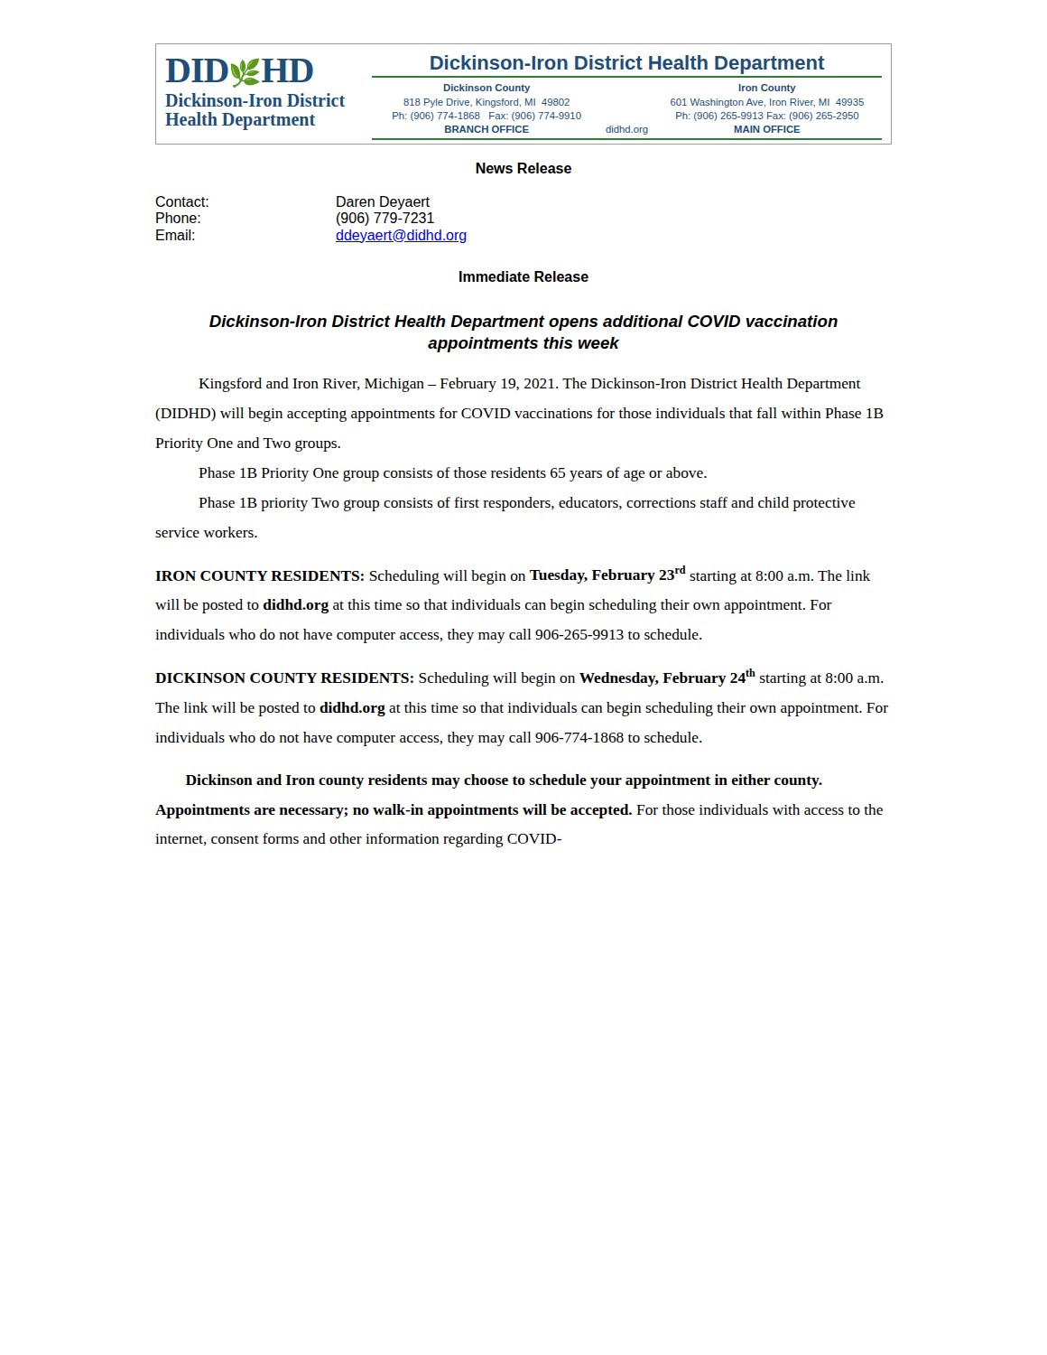DID🌿HD
Dickinson-Iron District
Health Department
Dickinson-Iron District Health Department
| Dickinson County | | Iron County |
| 818 Pyle Drive, Kingsford, MI 49802 | | 601 Washington Ave, Iron River, MI 49935 |
| Ph: (906) 774-1868 Fax: (906) 774-9910 | | Ph: (906) 265-9913 Fax: (906) 265-2950 |
| BRANCH OFFICE | didhd.org | MAIN OFFICE |
News Release
| Contact: | Daren Deyaert |
| Phone: | (906) 779-7231 |
| Email: | ddeyaert@didhd.org |
Immediate Release
Dickinson-Iron District Health Department opens additional COVID vaccination appointments this week
Kingsford and Iron River, Michigan – February 19, 2021. The Dickinson-Iron District Health Department (DIDHD) will begin accepting appointments for COVID vaccinations for those individuals that fall within Phase 1B Priority One and Two groups.
Phase 1B Priority One group consists of those residents 65 years of age or above.
Phase 1B priority Two group consists of first responders, educators, corrections staff and child protective service workers.
IRON COUNTY RESIDENTS: Scheduling will begin on Tuesday, February 23rd starting at 8:00 a.m. The link will be posted to didhd.org at this time so that individuals can begin scheduling their own appointment. For individuals who do not have computer access, they may call 906-265-9913 to schedule.
DICKINSON COUNTY RESIDENTS: Scheduling will begin on Wednesday, February 24th starting at 8:00 a.m. The link will be posted to didhd.org at this time so that individuals can begin scheduling their own appointment. For individuals who do not have computer access, they may call 906-774-1868 to schedule.
Dickinson and Iron county residents may choose to schedule your appointment in either county. Appointments are necessary; no walk-in appointments will be accepted. For those individuals with access to the internet, consent forms and other information regarding COVID-